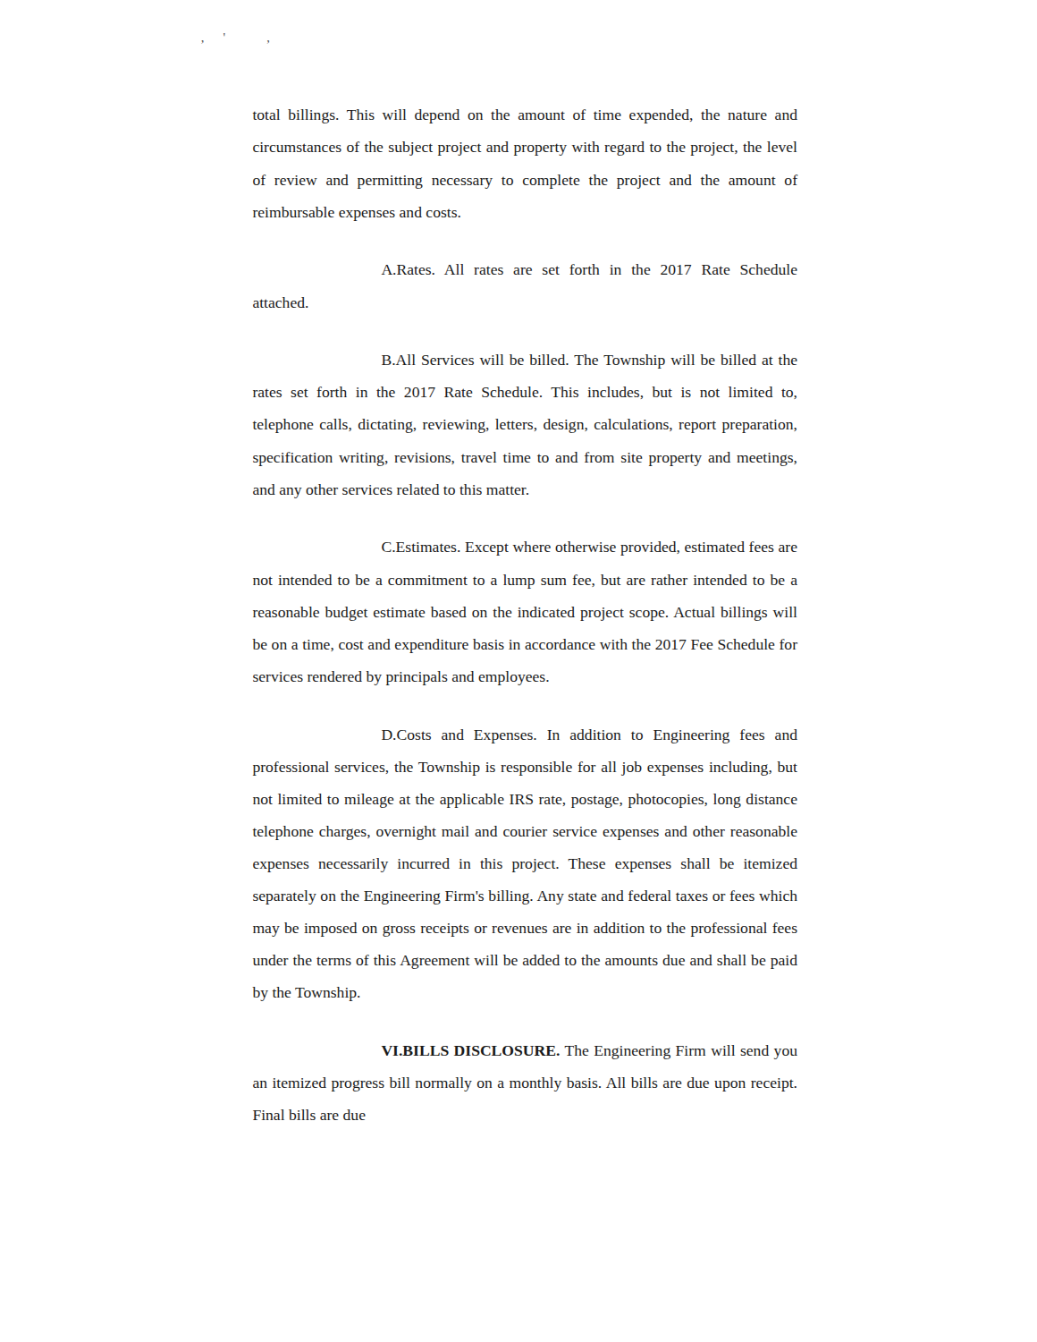,' ,
total billings. This will depend on the amount of time expended, the nature and circumstances of the subject project and property with regard to the project, the level of review and permitting necessary to complete the project and the amount of reimbursable expenses and costs.
A. Rates. All rates are set forth in the 2017 Rate Schedule attached.
B. All Services will be billed. The Township will be billed at the rates set forth in the 2017 Rate Schedule. This includes, but is not limited to, telephone calls, dictating, reviewing, letters, design, calculations, report preparation, specification writing, revisions, travel time to and from site property and meetings, and any other services related to this matter.
C. Estimates. Except where otherwise provided, estimated fees are not intended to be a commitment to a lump sum fee, but are rather intended to be a reasonable budget estimate based on the indicated project scope. Actual billings will be on a time, cost and expenditure basis in accordance with the 2017 Fee Schedule for services rendered by principals and employees.
D. Costs and Expenses. In addition to Engineering fees and professional services, the Township is responsible for all job expenses including, but not limited to mileage at the applicable IRS rate, postage, photocopies, long distance telephone charges, overnight mail and courier service expenses and other reasonable expenses necessarily incurred in this project. These expenses shall be itemized separately on the Engineering Firm's billing. Any state and federal taxes or fees which may be imposed on gross receipts or revenues are in addition to the professional fees under the terms of this Agreement will be added to the amounts due and shall be paid by the Township.
VI. BILLS DISCLOSURE. The Engineering Firm will send you an itemized progress bill normally on a monthly basis. All bills are due upon receipt. Final bills are due